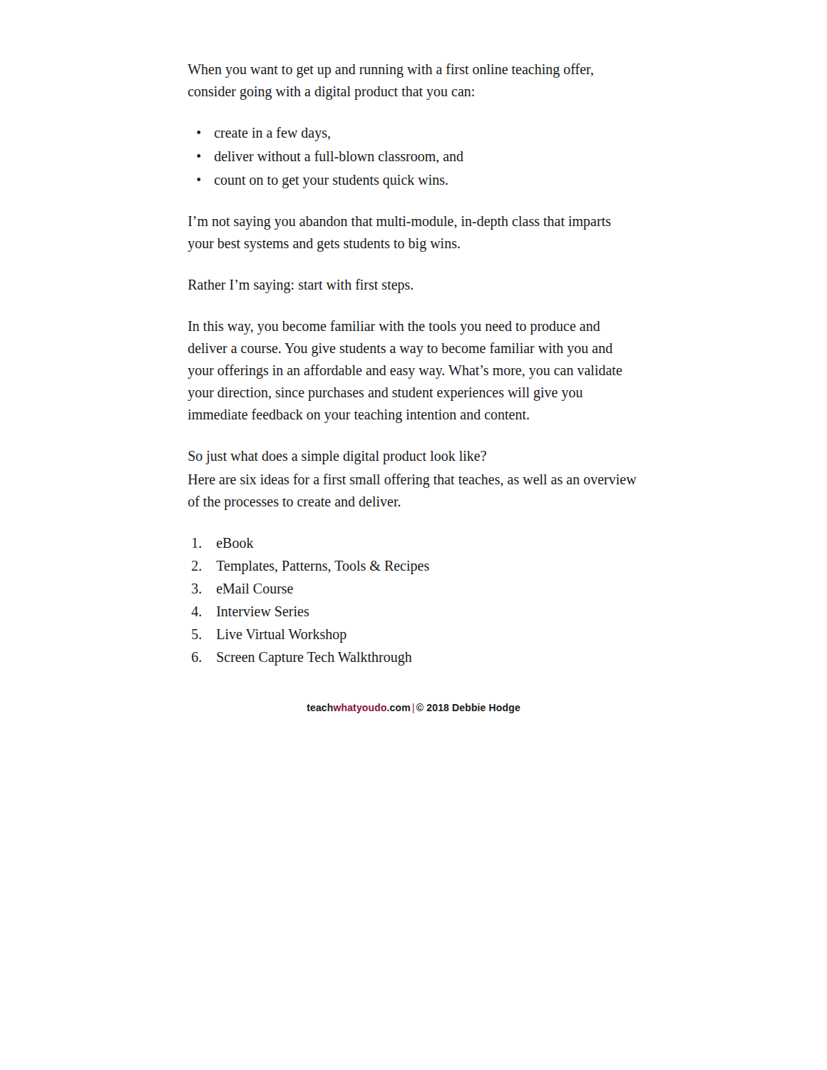When you want to get up and running with a first online teaching offer, consider going with a digital product that you can:
create in a few days,
deliver without a full-blown classroom, and
count on to get your students quick wins.
I’m not saying you abandon that multi-module, in-depth class that imparts your best systems and gets students to big wins.
Rather I’m saying: start with first steps.
In this way, you become familiar with the tools you need to produce and deliver a course. You give students a way to become familiar with you and your offerings in an affordable and easy way. What’s more, you can validate your direction, since purchases and student experiences will give you immediate feedback on your teaching intention and content.
So just what does a simple digital product look like?
Here are six ideas for a first small offering that teaches, as well as an overview of the processes to create and deliver.
eBook
Templates, Patterns, Tools & Recipes
eMail Course
Interview Series
Live Virtual Workshop
Screen Capture Tech Walkthrough
teach whatyoudo.com|© 2018 Debbie Hodge